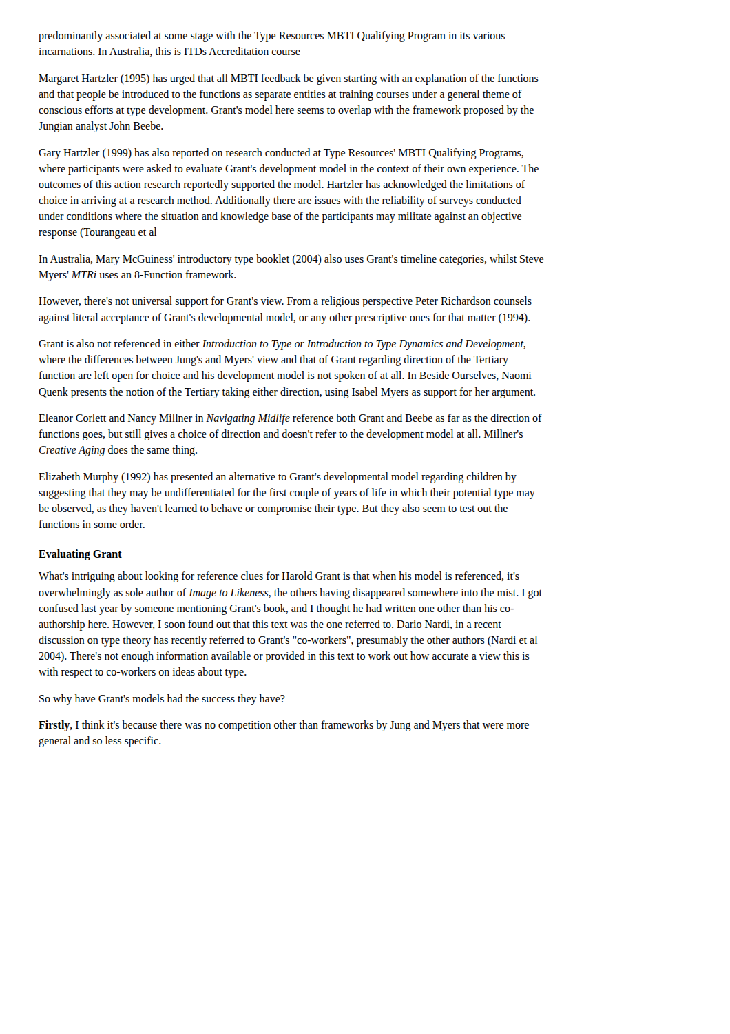predominantly associated at some stage with the Type Resources MBTI Qualifying Program in its various incarnations. In Australia, this is ITDs Accreditation course
Margaret Hartzler (1995) has urged that all MBTI feedback be given starting with an explanation of the functions and that people be introduced to the functions as separate entities at training courses under a general theme of conscious efforts at type development. Grant's model here seems to overlap with the framework proposed by the Jungian analyst John Beebe.
Gary Hartzler (1999) has also reported on research conducted at Type Resources' MBTI Qualifying Programs, where participants were asked to evaluate Grant's development model in the context of their own experience. The outcomes of this action research reportedly supported the model. Hartzler has acknowledged the limitations of choice in arriving at a research method. Additionally there are issues with the reliability of surveys conducted under conditions where the situation and knowledge base of the participants may militate against an objective response (Tourangeau et al
In Australia, Mary McGuiness' introductory type booklet (2004) also uses Grant's timeline categories, whilst Steve Myers' MTRi uses an 8-Function framework.
However, there's not universal support for Grant's view. From a religious perspective Peter Richardson counsels against literal acceptance of Grant's developmental model, or any other prescriptive ones for that matter (1994).
Grant is also not referenced in either Introduction to Type or Introduction to Type Dynamics and Development, where the differences between Jung's and Myers' view and that of Grant regarding direction of the Tertiary function are left open for choice and his development model is not spoken of at all. In Beside Ourselves, Naomi Quenk presents the notion of the Tertiary taking either direction, using Isabel Myers as support for her argument.
Eleanor Corlett and Nancy Millner in Navigating Midlife reference both Grant and Beebe as far as the direction of functions goes, but still gives a choice of direction and doesn't refer to the development model at all. Millner's Creative Aging does the same thing.
Elizabeth Murphy (1992) has presented an alternative to Grant's developmental model regarding children by suggesting that they may be undifferentiated for the first couple of years of life in which their potential type may be observed, as they haven't learned to behave or compromise their type. But they also seem to test out the functions in some order.
Evaluating Grant
What's intriguing about looking for reference clues for Harold Grant is that when his model is referenced, it's overwhelmingly as sole author of Image to Likeness, the others having disappeared somewhere into the mist. I got confused last year by someone mentioning Grant's book, and I thought he had written one other than his co-authorship here. However, I soon found out that this text was the one referred to. Dario Nardi, in a recent discussion on type theory has recently referred to Grant's "co-workers", presumably the other authors (Nardi et al 2004). There's not enough information available or provided in this text to work out how accurate a view this is with respect to co-workers on ideas about type.
So why have Grant's models had the success they have?
Firstly, I think it's because there was no competition other than frameworks by Jung and Myers that were more general and so less specific.